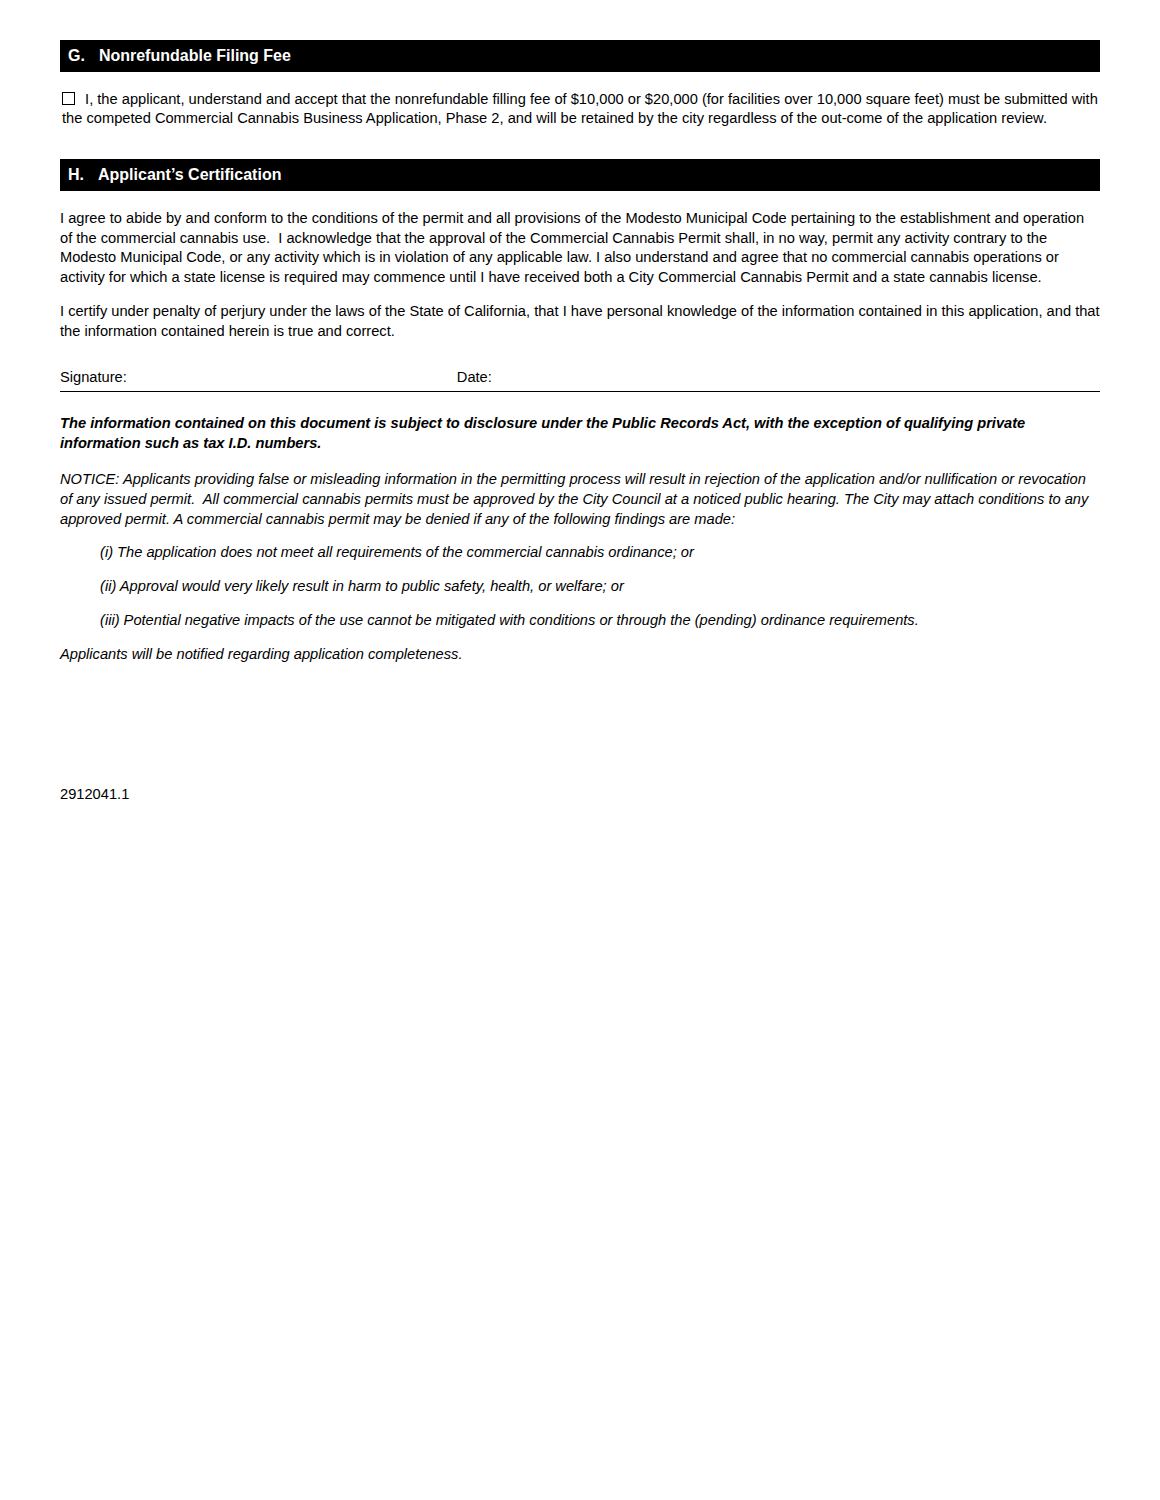G. Nonrefundable Filing Fee
I, the applicant, understand and accept that the nonrefundable filling fee of $10,000 or $20,000 (for facilities over 10,000 square feet) must be submitted with the competed Commercial Cannabis Business Application, Phase 2, and will be retained by the city regardless of the out-come of the application review.
H. Applicant’s Certification
I agree to abide by and conform to the conditions of the permit and all provisions of the Modesto Municipal Code pertaining to the establishment and operation of the commercial cannabis use. I acknowledge that the approval of the Commercial Cannabis Permit shall, in no way, permit any activity contrary to the Modesto Municipal Code, or any activity which is in violation of any applicable law. I also understand and agree that no commercial cannabis operations or activity for which a state license is required may commence until I have received both a City Commercial Cannabis Permit and a state cannabis license.
I certify under penalty of perjury under the laws of the State of California, that I have personal knowledge of the information contained in this application, and that the information contained herein is true and correct.
Signature:Date:
The information contained on this document is subject to disclosure under the Public Records Act, with the exception of qualifying private information such as tax I.D. numbers.
NOTICE: Applicants providing false or misleading information in the permitting process will result in rejection of the application and/or nullification or revocation of any issued permit. All commercial cannabis permits must be approved by the City Council at a noticed public hearing. The City may attach conditions to any approved permit. A commercial cannabis permit may be denied if any of the following findings are made:
(i) The application does not meet all requirements of the commercial cannabis ordinance; or
(ii) Approval would very likely result in harm to public safety, health, or welfare; or
(iii) Potential negative impacts of the use cannot be mitigated with conditions or through the (pending) ordinance requirements.
Applicants will be notified regarding application completeness.
2912041.1